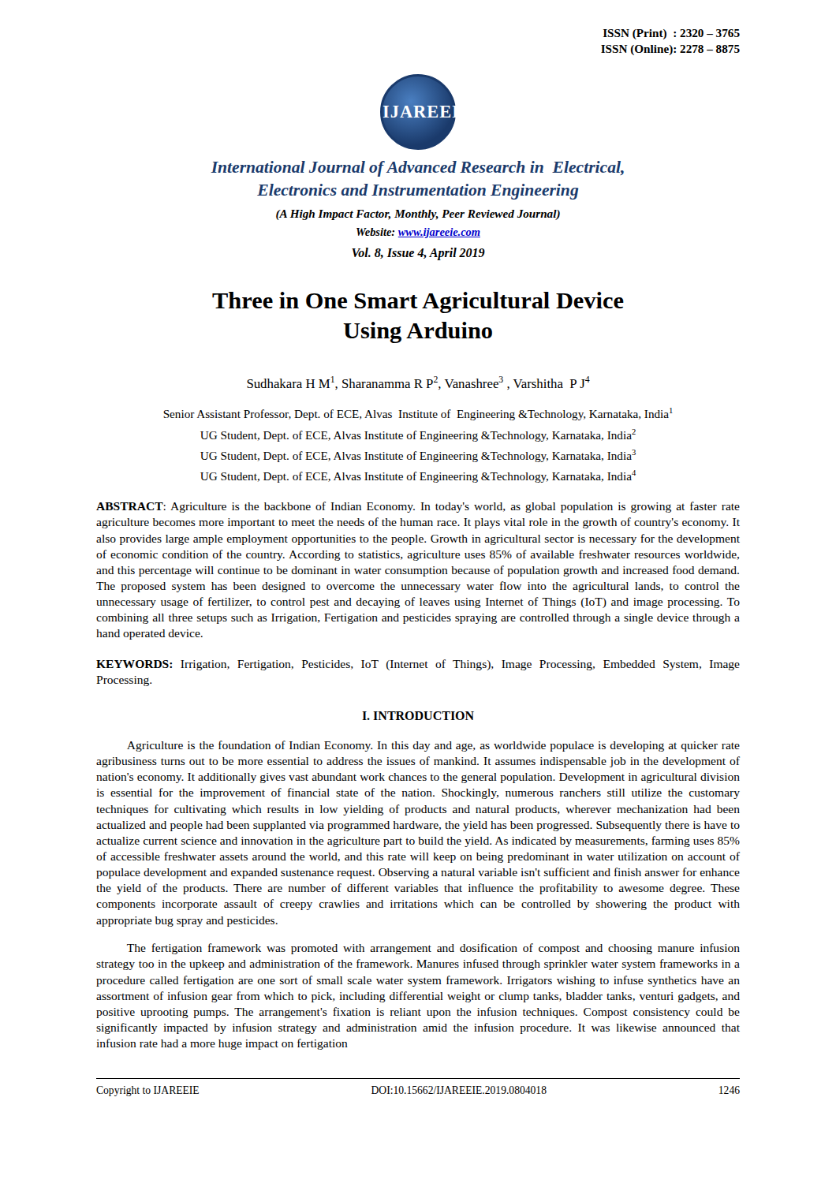ISSN (Print) : 2320 – 3765
ISSN (Online): 2278 – 8875
IJAREEIE
International Journal of Advanced Research in Electrical,
Electronics and Instrumentation Engineering
(A High Impact Factor, Monthly, Peer Reviewed Journal)
Website: www.ijareeie.com
Vol. 8, Issue 4, April 2019
Three in One Smart Agricultural Device
Using Arduino
Sudhakara H M1, Sharanamma R P2, Vanashree3 , Varshitha P J4
Senior Assistant Professor, Dept. of ECE, Alvas Institute of Engineering &Technology, Karnataka, India1
UG Student, Dept. of ECE, Alvas Institute of Engineering &Technology, Karnataka, India2
UG Student, Dept. of ECE, Alvas Institute of Engineering &Technology, Karnataka, India3
UG Student, Dept. of ECE, Alvas Institute of Engineering &Technology, Karnataka, India4
ABSTRACT: Agriculture is the backbone of Indian Economy. In today's world, as global population is growing at faster rate agriculture becomes more important to meet the needs of the human race. It plays vital role in the growth of country's economy. It also provides large ample employment opportunities to the people. Growth in agricultural sector is necessary for the development of economic condition of the country. According to statistics, agriculture uses 85% of available freshwater resources worldwide, and this percentage will continue to be dominant in water consumption because of population growth and increased food demand. The proposed system has been designed to overcome the unnecessary water flow into the agricultural lands, to control the unnecessary usage of fertilizer, to control pest and decaying of leaves using Internet of Things (IoT) and image processing. To combining all three setups such as Irrigation, Fertigation and pesticides spraying are controlled through a single device through a hand operated device.
KEYWORDS: Irrigation, Fertigation, Pesticides, IoT (Internet of Things), Image Processing, Embedded System, Image Processing.
I. INTRODUCTION
Agriculture is the foundation of Indian Economy. In this day and age, as worldwide populace is developing at quicker rate agribusiness turns out to be more essential to address the issues of mankind. It assumes indispensable job in the development of nation's economy. It additionally gives vast abundant work chances to the general population. Development in agricultural division is essential for the improvement of financial state of the nation. Shockingly, numerous ranchers still utilize the customary techniques for cultivating which results in low yielding of products and natural products, wherever mechanization had been actualized and people had been supplanted via programmed hardware, the yield has been progressed. Subsequently there is have to actualize current science and innovation in the agriculture part to build the yield. As indicated by measurements, farming uses 85% of accessible freshwater assets around the world, and this rate will keep on being predominant in water utilization on account of populace development and expanded sustenance request. Observing a natural variable isn't sufficient and finish answer for enhance the yield of the products. There are number of different variables that influence the profitability to awesome degree. These components incorporate assault of creepy crawlies and irritations which can be controlled by showering the product with appropriate bug spray and pesticides.
The fertigation framework was promoted with arrangement and dosification of compost and choosing manure infusion strategy too in the upkeep and administration of the framework. Manures infused through sprinkler water system frameworks in a procedure called fertigation are one sort of small scale water system framework. Irrigators wishing to infuse synthetics have an assortment of infusion gear from which to pick, including differential weight or clump tanks, bladder tanks, venturi gadgets, and positive uprooting pumps. The arrangement's fixation is reliant upon the infusion techniques. Compost consistency could be significantly impacted by infusion strategy and administration amid the infusion procedure. It was likewise announced that infusion rate had a more huge impact on fertigation
Copyright to IJAREEIE DOI:10.15662/IJAREEIE.2019.0804018 1246